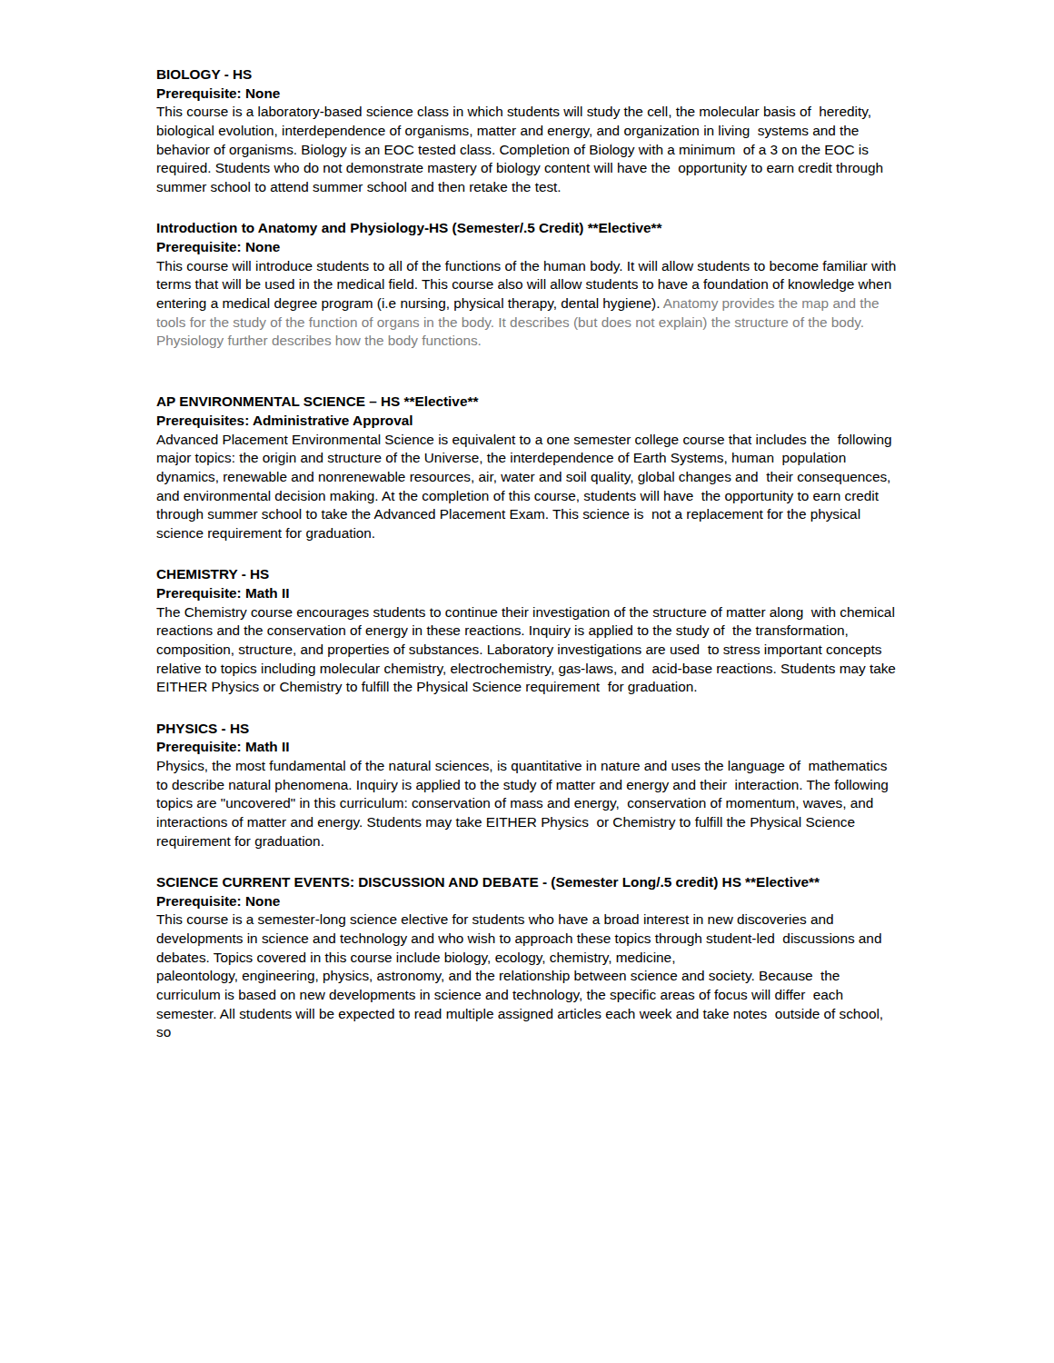BIOLOGY - HS
Prerequisite: None
This course is a laboratory-based science class in which students will study the cell, the molecular basis of heredity, biological evolution, interdependence of organisms, matter and energy, and organization in living systems and the behavior of organisms. Biology is an EOC tested class. Completion of Biology with a minimum of a 3 on the EOC is required. Students who do not demonstrate mastery of biology content will have the opportunity to earn credit through summer school to attend summer school and then retake the test.
Introduction to Anatomy and Physiology-HS (Semester/.5 Credit) **Elective**
Prerequisite: None
This course will introduce students to all of the functions of the human body. It will allow students to become familiar with terms that will be used in the medical field. This course also will allow students to have a foundation of knowledge when entering a medical degree program (i.e nursing, physical therapy, dental hygiene). Anatomy provides the map and the tools for the study of the function of organs in the body. It describes (but does not explain) the structure of the body. Physiology further describes how the body functions.
AP ENVIRONMENTAL SCIENCE – HS **Elective**
Prerequisites: Administrative Approval
Advanced Placement Environmental Science is equivalent to a one semester college course that includes the following major topics: the origin and structure of the Universe, the interdependence of Earth Systems, human population dynamics, renewable and nonrenewable resources, air, water and soil quality, global changes and their consequences, and environmental decision making. At the completion of this course, students will have the opportunity to earn credit through summer school to take the Advanced Placement Exam. This science is not a replacement for the physical science requirement for graduation.
CHEMISTRY - HS
Prerequisite: Math II
The Chemistry course encourages students to continue their investigation of the structure of matter along with chemical reactions and the conservation of energy in these reactions. Inquiry is applied to the study of the transformation, composition, structure, and properties of substances. Laboratory investigations are used to stress important concepts relative to topics including molecular chemistry, electrochemistry, gas-laws, and acid-base reactions. Students may take EITHER Physics or Chemistry to fulfill the Physical Science requirement for graduation.
PHYSICS - HS
Prerequisite: Math II
Physics, the most fundamental of the natural sciences, is quantitative in nature and uses the language of mathematics to describe natural phenomena. Inquiry is applied to the study of matter and energy and their interaction. The following topics are "uncovered" in this curriculum: conservation of mass and energy, conservation of momentum, waves, and interactions of matter and energy. Students may take EITHER Physics or Chemistry to fulfill the Physical Science requirement for graduation.
SCIENCE CURRENT EVENTS: DISCUSSION AND DEBATE - (Semester Long/.5 credit) HS **Elective**
Prerequisite: None
This course is a semester-long science elective for students who have a broad interest in new discoveries and developments in science and technology and who wish to approach these topics through student-led discussions and debates. Topics covered in this course include biology, ecology, chemistry, medicine,
paleontology, engineering, physics, astronomy, and the relationship between science and society. Because the curriculum is based on new developments in science and technology, the specific areas of focus will differ each semester. All students will be expected to read multiple assigned articles each week and take notes outside of school, so